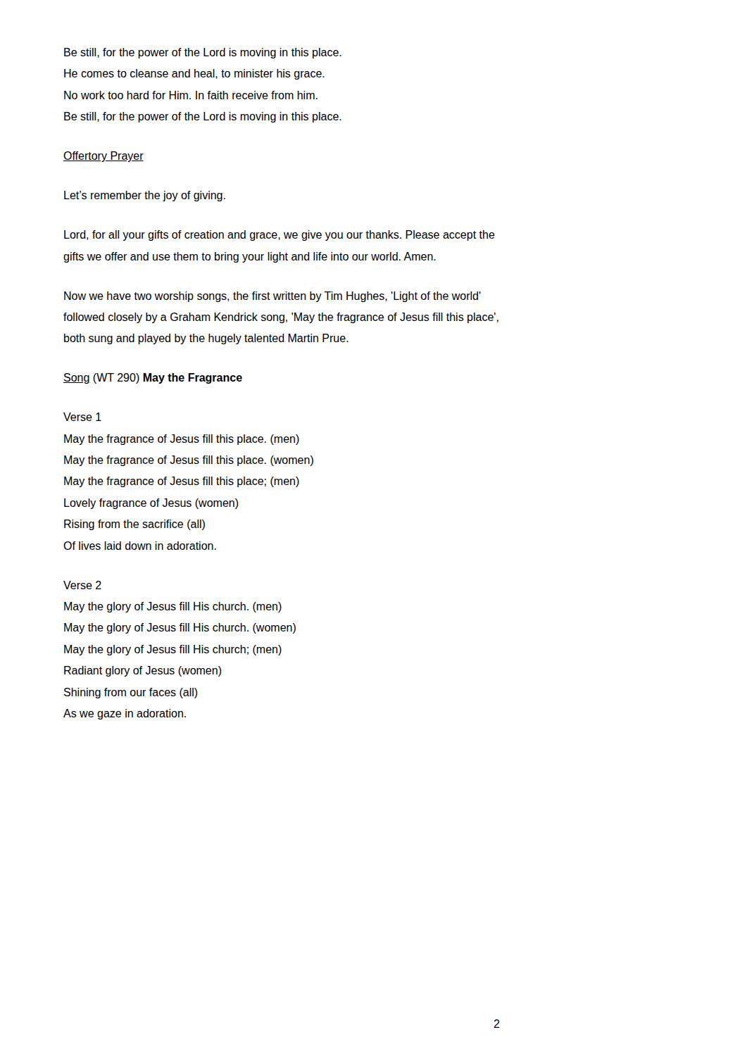Be still, for the power of the Lord is moving in this place.
He comes to cleanse and heal, to minister his grace.
No work too hard for Him. In faith receive from him.
Be still, for the power of the Lord is moving in this place.
Offertory Prayer
Let’s remember the joy of giving.
Lord, for all your gifts of creation and grace, we give you our thanks. Please accept the gifts we offer and use them to bring your light and life into our world. Amen.
Now we have two worship songs, the first written by Tim Hughes, 'Light of the world' followed closely by a Graham Kendrick song, 'May the fragrance of Jesus fill this place', both sung and played by the hugely talented Martin Prue.
Song (WT 290) May the Fragrance
Verse 1
May the fragrance of Jesus fill this place. (men)
May the fragrance of Jesus fill this place. (women)
May the fragrance of Jesus fill this place; (men)
Lovely fragrance of Jesus (women)
Rising from the sacrifice (all)
Of lives laid down in adoration.
Verse 2
May the glory of Jesus fill His church. (men)
May the glory of Jesus fill His church. (women)
May the glory of Jesus fill His church; (men)
Radiant glory of Jesus (women)
Shining from our faces (all)
As we gaze in adoration.
2